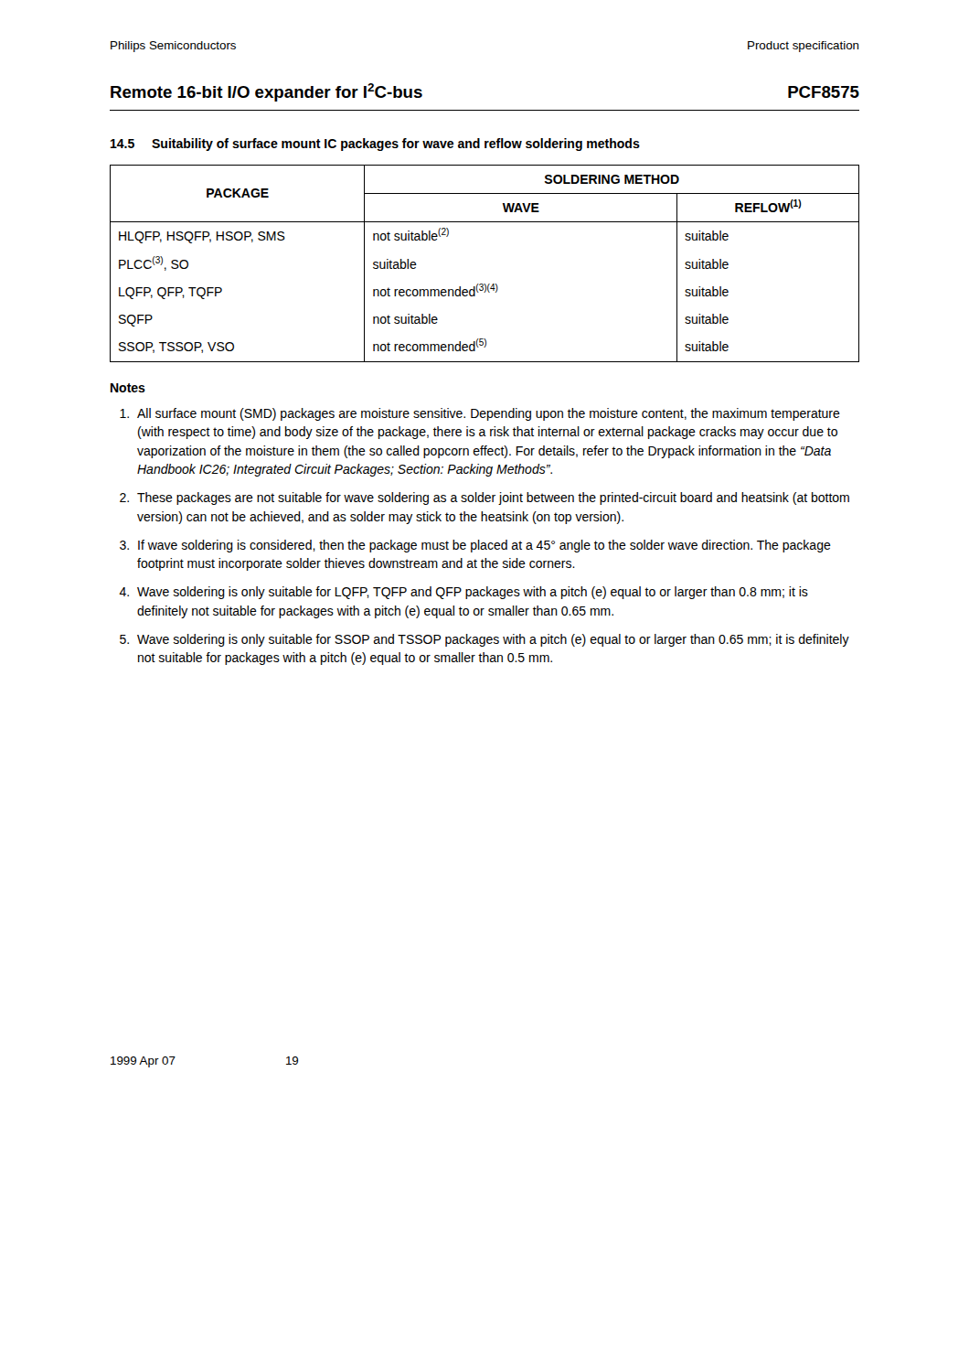Philips Semiconductors Product specification
Remote 16-bit I/O expander for I2C-bus PCF8575
14.5 Suitability of surface mount IC packages for wave and reflow soldering methods
| PACKAGE | SOLDERING METHOD |
| --- | --- |
| WAVE | REFLOW (1) |
| HLQFP, HSQFP, HSOP, SMS | not suitable (2) | suitable |
| PLCC (3) , SO | suitable | suitable |
| LQFP, QFP, TQFP | not recommended (3)(4) | suitable |
| SQFP | not suitable | suitable |
| SSOP, TSSOP, VSO | not recommended (5) | suitable |
Notes
All surface mount (SMD) packages are moisture sensitive. Depending upon the moisture content, the maximum temperature (with respect to time) and body size of the package, there is a risk that internal or external package cracks may occur due to vaporization of the moisture in them (the so called popcorn effect). For details, refer to the Drypack information in the “Data Handbook IC26; Integrated Circuit Packages; Section: Packing Methods”.
These packages are not suitable for wave soldering as a solder joint between the printed-circuit board and heatsink (at bottom version) can not be achieved, and as solder may stick to the heatsink (on top version).
If wave soldering is considered, then the package must be placed at a 45° angle to the solder wave direction. The package footprint must incorporate solder thieves downstream and at the side corners.
Wave soldering is only suitable for LQFP, TQFP and QFP packages with a pitch (e) equal to or larger than 0.8 mm; it is definitely not suitable for packages with a pitch (e) equal to or smaller than 0.65 mm.
Wave soldering is only suitable for SSOP and TSSOP packages with a pitch (e) equal to or larger than 0.65 mm; it is definitely not suitable for packages with a pitch (e) equal to or smaller than 0.5 mm.
1999 Apr 07 19